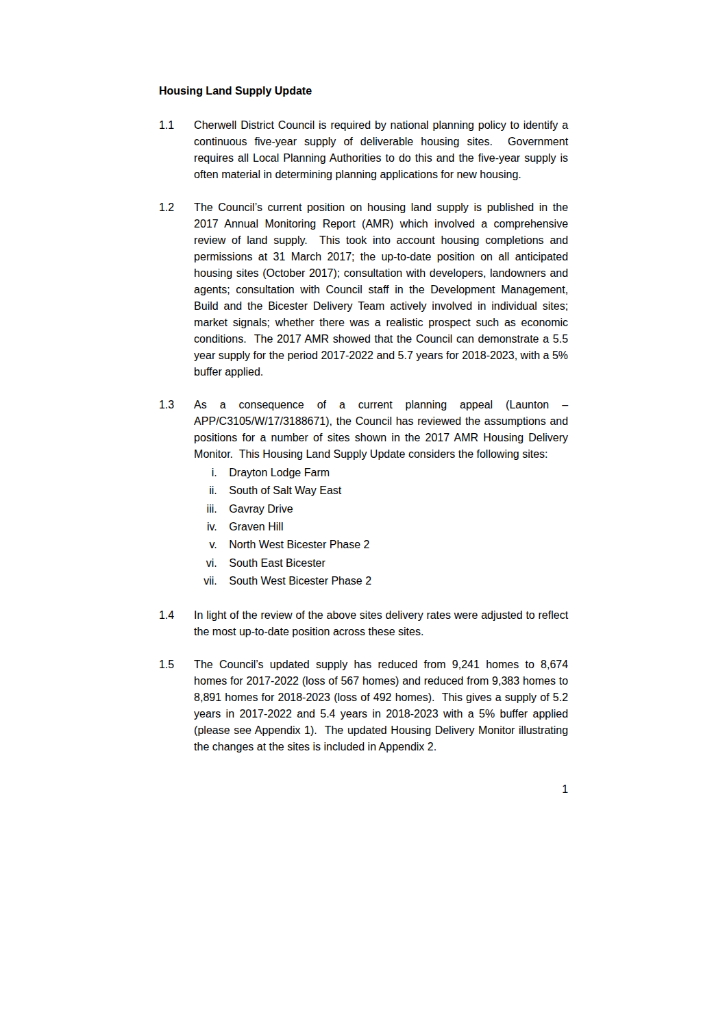Housing Land Supply Update
1.1
Cherwell District Council is required by national planning policy to identify a continuous five-year supply of deliverable housing sites. Government requires all Local Planning Authorities to do this and the five-year supply is often material in determining planning applications for new housing.
1.2
The Council’s current position on housing land supply is published in the 2017 Annual Monitoring Report (AMR) which involved a comprehensive review of land supply. This took into account housing completions and permissions at 31 March 2017; the up-to-date position on all anticipated housing sites (October 2017); consultation with developers, landowners and agents; consultation with Council staff in the Development Management, Build and the Bicester Delivery Team actively involved in individual sites; market signals; whether there was a realistic prospect such as economic conditions. The 2017 AMR showed that the Council can demonstrate a 5.5 year supply for the period 2017-2022 and 5.7 years for 2018-2023, with a 5% buffer applied.
1.3
As a consequence of a current planning appeal (Launton – APP/C3105/W/17/3188671), the Council has reviewed the assumptions and positions for a number of sites shown in the 2017 AMR Housing Delivery Monitor. This Housing Land Supply Update considers the following sites:
i. Drayton Lodge Farm
ii. South of Salt Way East
iii. Gavray Drive
iv. Graven Hill
v. North West Bicester Phase 2
vi. South East Bicester
vii. South West Bicester Phase 2
1.4
In light of the review of the above sites delivery rates were adjusted to reflect the most up-to-date position across these sites.
1.5
The Council’s updated supply has reduced from 9,241 homes to 8,674 homes for 2017-2022 (loss of 567 homes) and reduced from 9,383 homes to 8,891 homes for 2018-2023 (loss of 492 homes). This gives a supply of 5.2 years in 2017-2022 and 5.4 years in 2018-2023 with a 5% buffer applied (please see Appendix 1). The updated Housing Delivery Monitor illustrating the changes at the sites is included in Appendix 2.
1